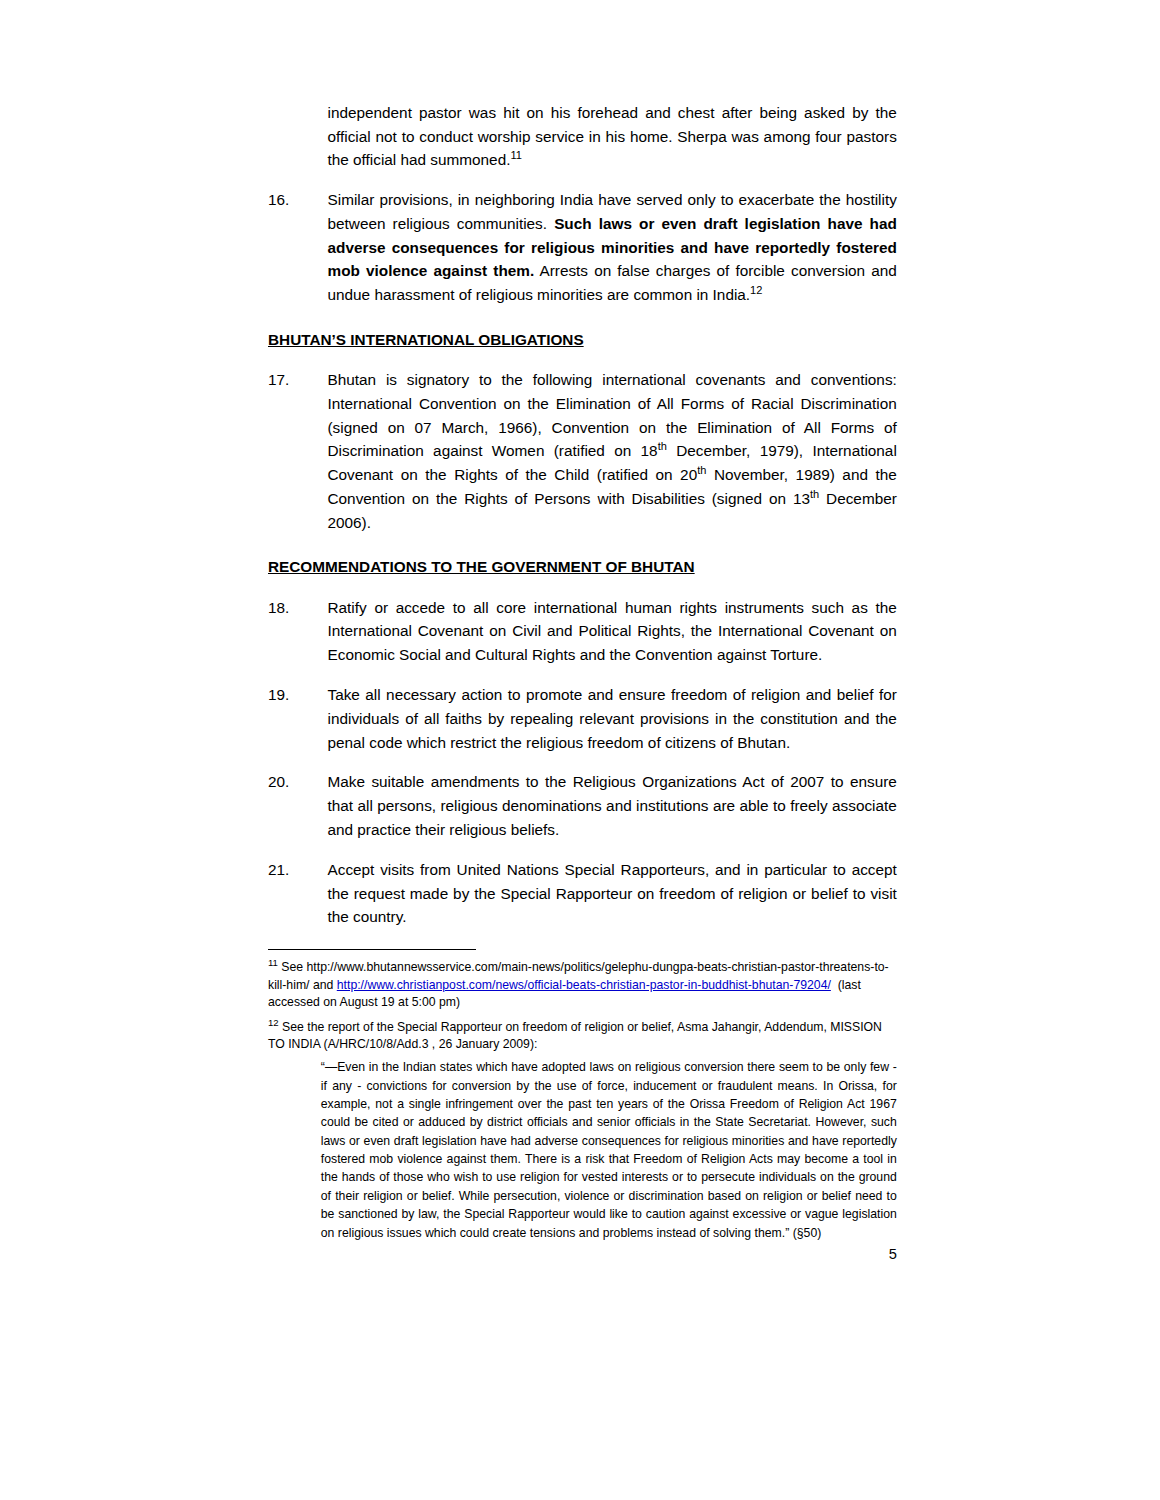independent pastor was hit on his forehead and chest after being asked by the official not to conduct worship service in his home. Sherpa was among four pastors the official had summoned.11
16.
Similar provisions, in neighboring India have served only to exacerbate the hostility between religious communities. Such laws or even draft legislation have had adverse consequences for religious minorities and have reportedly fostered mob violence against them. Arrests on false charges of forcible conversion and undue harassment of religious minorities are common in India.12
BHUTAN’S INTERNATIONAL OBLIGATIONS
17.
Bhutan is signatory to the following international covenants and conventions: International Convention on the Elimination of All Forms of Racial Discrimination (signed on 07 March, 1966), Convention on the Elimination of All Forms of Discrimination against Women (ratified on 18th December, 1979), International Covenant on the Rights of the Child (ratified on 20th November, 1989) and the Convention on the Rights of Persons with Disabilities (signed on 13th December 2006).
RECOMMENDATIONS TO THE GOVERNMENT OF BHUTAN
18.
Ratify or accede to all core international human rights instruments such as the International Covenant on Civil and Political Rights, the International Covenant on Economic Social and Cultural Rights and the Convention against Torture.
19.
Take all necessary action to promote and ensure freedom of religion and belief for individuals of all faiths by repealing relevant provisions in the constitution and the penal code which restrict the religious freedom of citizens of Bhutan.
20.
Make suitable amendments to the Religious Organizations Act of 2007 to ensure that all persons, religious denominations and institutions are able to freely associate and practice their religious beliefs.
21.
Accept visits from United Nations Special Rapporteurs, and in particular to accept the request made by the Special Rapporteur on freedom of religion or belief to visit the country.
11 See http://www.bhutannewsservice.com/main-news/politics/gelephu-dungpa-beats-christian-pastor-threatens-to-kill-him/ and http://www.christianpost.com/news/official-beats-christian-pastor-in-buddhist-bhutan-79204/ (last accessed on August 19 at 5:00 pm)
12 See the report of the Special Rapporteur on freedom of religion or belief, Asma Jahangir, Addendum, MISSION TO INDIA (A/HRC/10/8/Add.3 , 26 January 2009):
“—Even in the Indian states which have adopted laws on religious conversion there seem to be only few - if any - convictions for conversion by the use of force, inducement or fraudulent means. In Orissa, for example, not a single infringement over the past ten years of the Orissa Freedom of Religion Act 1967 could be cited or adduced by district officials and senior officials in the State Secretariat. However, such laws or even draft legislation have had adverse consequences for religious minorities and have reportedly fostered mob violence against them. There is a risk that Freedom of Religion Acts may become a tool in the hands of those who wish to use religion for vested interests or to persecute individuals on the ground of their religion or belief. While persecution, violence or discrimination based on religion or belief need to be sanctioned by law, the Special Rapporteur would like to caution against excessive or vague legislation on religious issues which could create tensions and problems instead of solving them.” (§50)
5